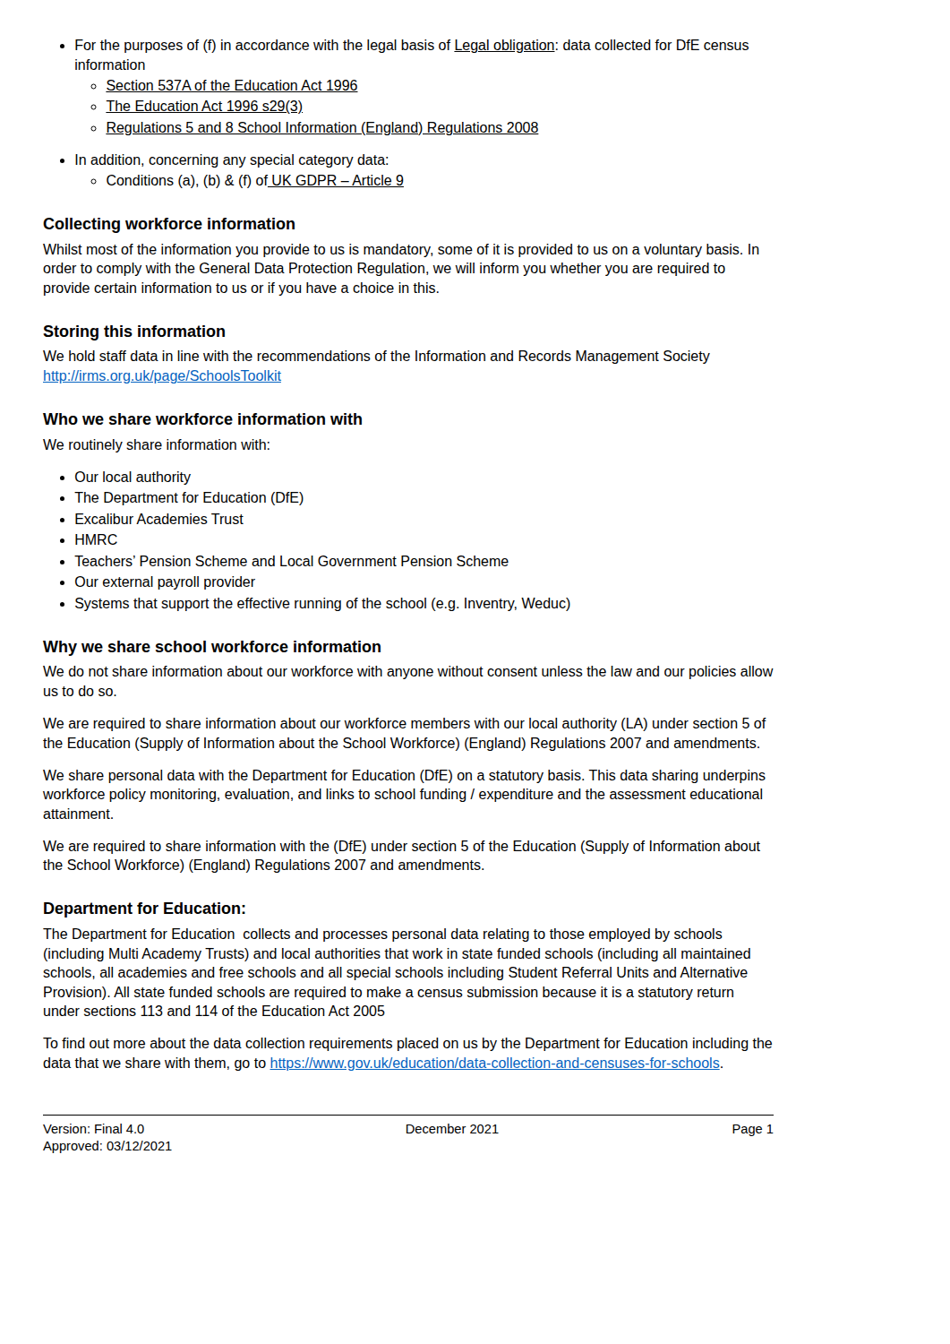For the purposes of (f) in accordance with the legal basis of Legal obligation: data collected for DfE census information
Section 537A of the Education Act 1996
The Education Act 1996 s29(3)
Regulations 5 and 8 School Information (England) Regulations 2008
In addition, concerning any special category data:
Conditions (a), (b) & (f) of UK GDPR – Article 9
Collecting workforce information
Whilst most of the information you provide to us is mandatory, some of it is provided to us on a voluntary basis. In order to comply with the General Data Protection Regulation, we will inform you whether you are required to provide certain information to us or if you have a choice in this.
Storing this information
We hold staff data in line with the recommendations of the Information and Records Management Society http://irms.org.uk/page/SchoolsToolkit
Who we share workforce information with
We routinely share information with:
Our local authority
The Department for Education (DfE)
Excalibur Academies Trust
HMRC
Teachers’ Pension Scheme and Local Government Pension Scheme
Our external payroll provider
Systems that support the effective running of the school (e.g. Inventry, Weduc)
Why we share school workforce information
We do not share information about our workforce with anyone without consent unless the law and our policies allow us to do so.
We are required to share information about our workforce members with our local authority (LA) under section 5 of the Education (Supply of Information about the School Workforce) (England) Regulations 2007 and amendments.
We share personal data with the Department for Education (DfE) on a statutory basis. This data sharing underpins workforce policy monitoring, evaluation, and links to school funding / expenditure and the assessment educational attainment.
We are required to share information with the (DfE) under section 5 of the Education (Supply of Information about the School Workforce) (England) Regulations 2007 and amendments.
Department for Education:
The Department for Education collects and processes personal data relating to those employed by schools (including Multi Academy Trusts) and local authorities that work in state funded schools (including all maintained schools, all academies and free schools and all special schools including Student Referral Units and Alternative Provision). All state funded schools are required to make a census submission because it is a statutory return under sections 113 and 114 of the Education Act 2005
To find out more about the data collection requirements placed on us by the Department for Education including the data that we share with them, go to https://www.gov.uk/education/data-collection-and-censuses-for-schools.
Version: Final 4.0
Approved: 03/12/2021
December 2021
Page 1